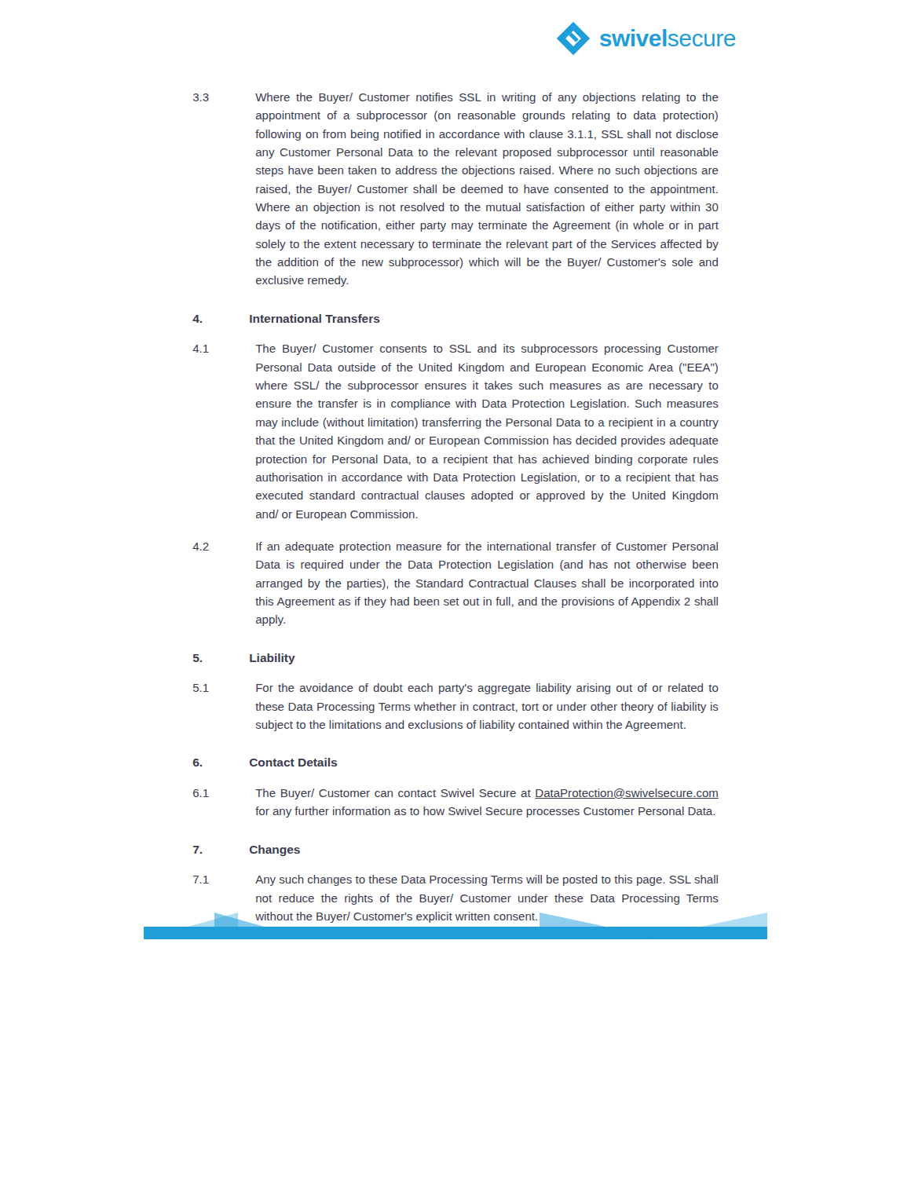swivel secure
3.3
Where the Buyer/ Customer notifies SSL in writing of any objections relating to the appointment of a subprocessor (on reasonable grounds relating to data protection) following on from being notified in accordance with clause 3.1.1, SSL shall not disclose any Customer Personal Data to the relevant proposed subprocessor until reasonable steps have been taken to address the objections raised. Where no such objections are raised, the Buyer/ Customer shall be deemed to have consented to the appointment. Where an objection is not resolved to the mutual satisfaction of either party within 30 days of the notification, either party may terminate the Agreement (in whole or in part solely to the extent necessary to terminate the relevant part of the Services affected by the addition of the new subprocessor) which will be the Buyer/ Customer's sole and exclusive remedy.
4. International Transfers
4.1
The Buyer/ Customer consents to SSL and its subprocessors processing Customer Personal Data outside of the United Kingdom and European Economic Area ("EEA") where SSL/ the subprocessor ensures it takes such measures as are necessary to ensure the transfer is in compliance with Data Protection Legislation. Such measures may include (without limitation) transferring the Personal Data to a recipient in a country that the United Kingdom and/ or European Commission has decided provides adequate protection for Personal Data, to a recipient that has achieved binding corporate rules authorisation in accordance with Data Protection Legislation, or to a recipient that has executed standard contractual clauses adopted or approved by the United Kingdom and/ or European Commission.
4.2
If an adequate protection measure for the international transfer of Customer Personal Data is required under the Data Protection Legislation (and has not otherwise been arranged by the parties), the Standard Contractual Clauses shall be incorporated into this Agreement as if they had been set out in full, and the provisions of Appendix 2 shall apply.
5. Liability
5.1
For the avoidance of doubt each party's aggregate liability arising out of or related to these Data Processing Terms whether in contract, tort or under other theory of liability is subject to the limitations and exclusions of liability contained within the Agreement.
6. Contact Details
6.1
The Buyer/ Customer can contact Swivel Secure at DataProtection@swivelsecure.com for any further information as to how Swivel Secure processes Customer Personal Data.
7. Changes
7.1
Any such changes to these Data Processing Terms will be posted to this page. SSL shall not reduce the rights of the Buyer/ Customer under these Data Processing Terms without the Buyer/ Customer's explicit written consent.